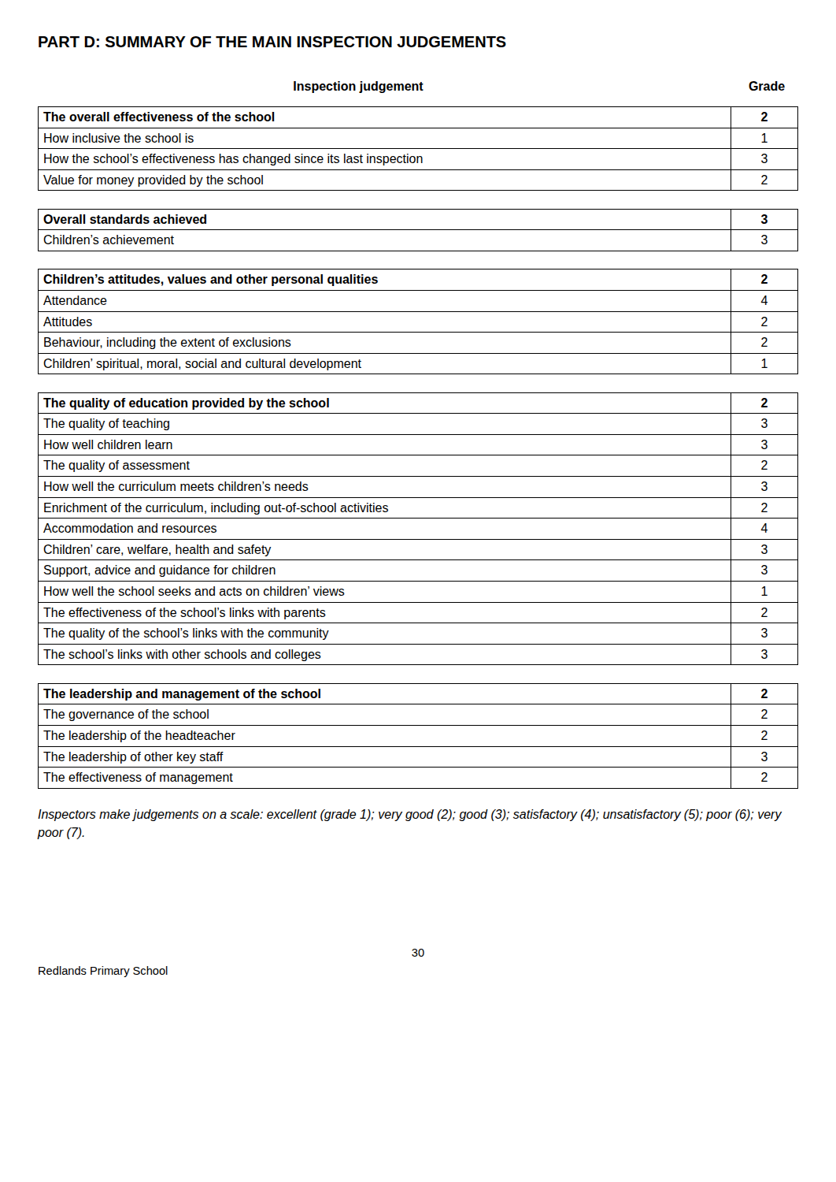PART D: SUMMARY OF THE MAIN INSPECTION JUDGEMENTS
Inspection judgement Grade
| The overall effectiveness of the school | 2 |
| How inclusive the school is | 1 |
| How the school’s effectiveness has changed since its last inspection | 3 |
| Value for money provided by the school | 2 |
| Overall standards achieved | 3 |
| Children’s achievement | 3 |
| Children’s attitudes, values and other personal qualities | 2 |
| Attendance | 4 |
| Attitudes | 2 |
| Behaviour, including the extent of exclusions | 2 |
| Children’ spiritual, moral, social and cultural development | 1 |
| The quality of education provided by the school | 2 |
| The quality of teaching | 3 |
| How well children learn | 3 |
| The quality of assessment | 2 |
| How well the curriculum meets children’s needs | 3 |
| Enrichment of the curriculum, including out-of-school activities | 2 |
| Accommodation and resources | 4 |
| Children’ care, welfare, health and safety | 3 |
| Support, advice and guidance for children | 3 |
| How well the school seeks and acts on children’ views | 1 |
| The effectiveness of the school’s links with parents | 2 |
| The quality of the school’s links with the community | 3 |
| The school’s links with other schools and colleges | 3 |
| The leadership and management of the school | 2 |
| The governance of the school | 2 |
| The leadership of the headteacher | 2 |
| The leadership of other key staff | 3 |
| The effectiveness of management | 2 |
Inspectors make judgements on a scale: excellent (grade 1); very good (2); good (3); satisfactory (4); unsatisfactory (5); poor (6); very poor (7).
30
Redlands Primary School